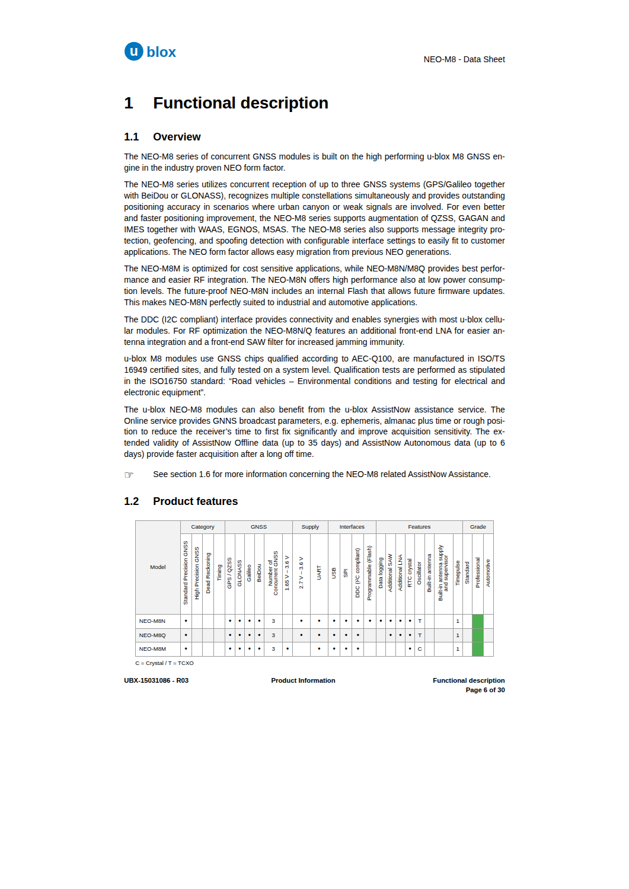u blox
NEO-M8 - Data Sheet
1 Functional description
1.1 Overview
The NEO-M8 series of concurrent GNSS modules is built on the high performing u-blox M8 GNSS engine in the industry proven NEO form factor.
The NEO-M8 series utilizes concurrent reception of up to three GNSS systems (GPS/Galileo together with BeiDou or GLONASS), recognizes multiple constellations simultaneously and provides outstanding positioning accuracy in scenarios where urban canyon or weak signals are involved. For even better and faster positioning improvement, the NEO-M8 series supports augmentation of QZSS, GAGAN and IMES together with WAAS, EGNOS, MSAS. The NEO-M8 series also supports message integrity protection, geofencing, and spoofing detection with configurable interface settings to easily fit to customer applications. The NEO form factor allows easy migration from previous NEO generations.
The NEO-M8M is optimized for cost sensitive applications, while NEO-M8N/M8Q provides best performance and easier RF integration. The NEO-M8N offers high performance also at low power consumption levels. The future-proof NEO-M8N includes an internal Flash that allows future firmware updates. This makes NEO-M8N perfectly suited to industrial and automotive applications.
The DDC (I2C compliant) interface provides connectivity and enables synergies with most u-blox cellular modules. For RF optimization the NEO-M8N/Q features an additional front-end LNA for easier antenna integration and a front-end SAW filter for increased jamming immunity.
u-blox M8 modules use GNSS chips qualified according to AEC-Q100, are manufactured in ISO/TS 16949 certified sites, and fully tested on a system level. Qualification tests are performed as stipulated in the ISO16750 standard: “Road vehicles – Environmental conditions and testing for electrical and electronic equipment”.
The u-blox NEO-M8 modules can also benefit from the u-blox AssistNow assistance service. The Online service provides GNNS broadcast parameters, e.g. ephemeris, almanac plus time or rough position to reduce the receiver’s time to first fix significantly and improve acquisition sensitivity. The extended validity of AssistNow Offline data (up to 35 days) and AssistNow Autonomous data (up to 6 days) provide faster acquisition after a long off time.
☞
See section 1.6 for more information concerning the NEO-M8 related AssistNow Assistance.
1.2 Product features
| Model | Category | GNSS | Supply | Interfaces | Features | Grade |
| --- | --- | --- | --- | --- | --- | --- |
| Standard Precision GNSS | High Precision GNSS | Dead Reckoning | Timing | GPS / QZSS | GLONASS | Galileo | BeiDou | Number of Concurrent GNSS | 1.65 V – 3.6 V | 2.7 V – 3.6 V | UART | USB | SPI | DDC (I²C compliant) | Programmable (Flash) | Data logging | Additional SAW | Additional LNA | RTC crystal | Oscillator | Built-in antenna | Built-in antenna supply and supervisor | Timepulse | Standard | Professional | Automotive |
| NEO-M8N | | | | | | | | | 3 | | | | | | | | | | | | T | | | 1 | | | |
| NEO-M8Q | | | | | | | | | 3 | | | | | | | | | | | | T | | | 1 | | | |
| NEO-M8M | | | | | | | | | 3 | | | | | | | | | | | | C | | | 1 | | | |
C = Crystal / T = TCXO
UBX-15031086 - R03
Product Information
Functional description
Page 6 of 30